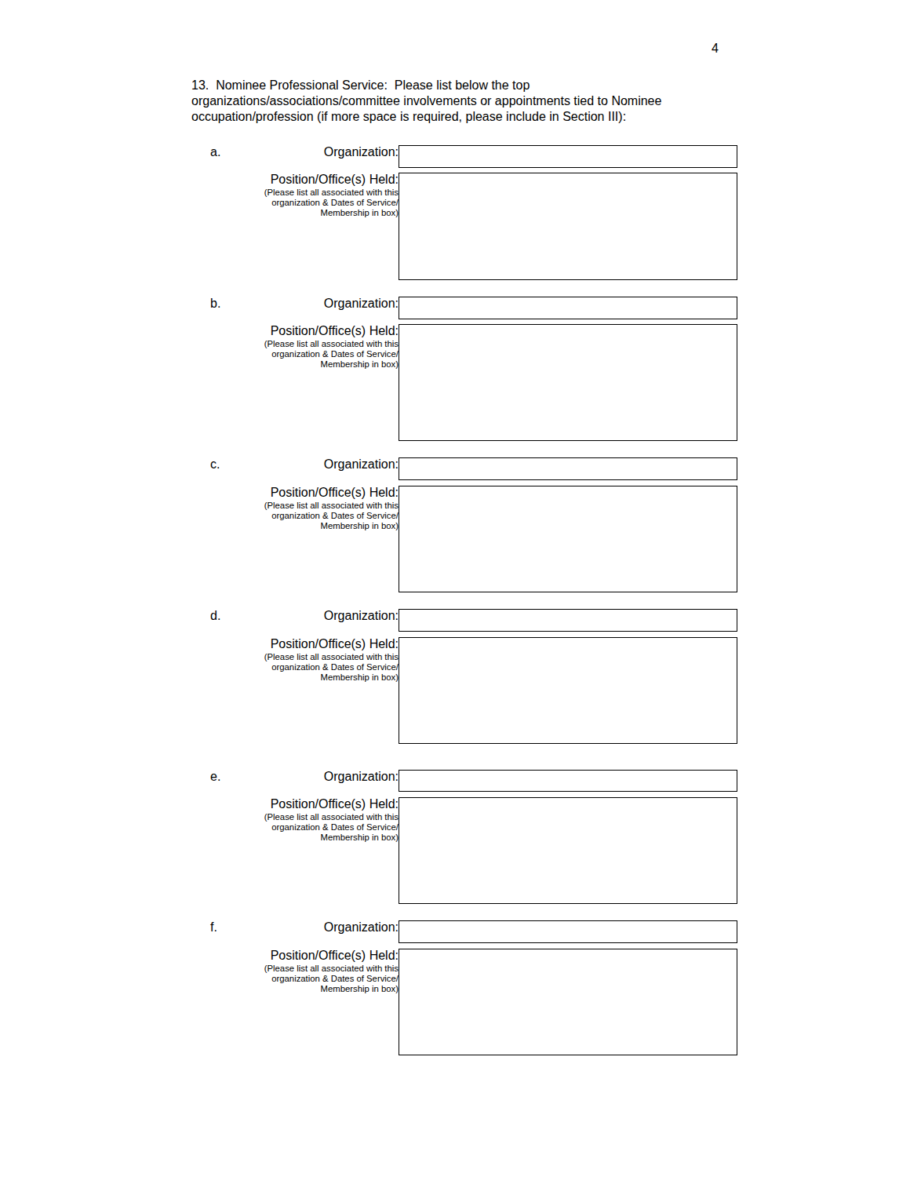4
13. Nominee Professional Service: Please list below the top organizations/associations/committee involvements or appointments tied to Nominee occupation/profession (if more space is required, please include in Section III):
| a. | Organization: | |
| | Position/Office(s) Held: (Please list all associated with this organization & Dates of Service/ Membership in box) | |
| b. | Organization: | |
| | Position/Office(s) Held: (Please list all associated with this organization & Dates of Service/ Membership in box) | |
| c. | Organization: | |
| | Position/Office(s) Held: (Please list all associated with this organization & Dates of Service/ Membership in box) | |
| d. | Organization: | |
| | Position/Office(s) Held: (Please list all associated with this organization & Dates of Service/ Membership in box) | |
| e. | Organization: | |
| | Position/Office(s) Held: (Please list all associated with this organization & Dates of Service/ Membership in box) | |
| f. | Organization: | |
| | Position/Office(s) Held: (Please list all associated with this organization & Dates of Service/ Membership in box) | |